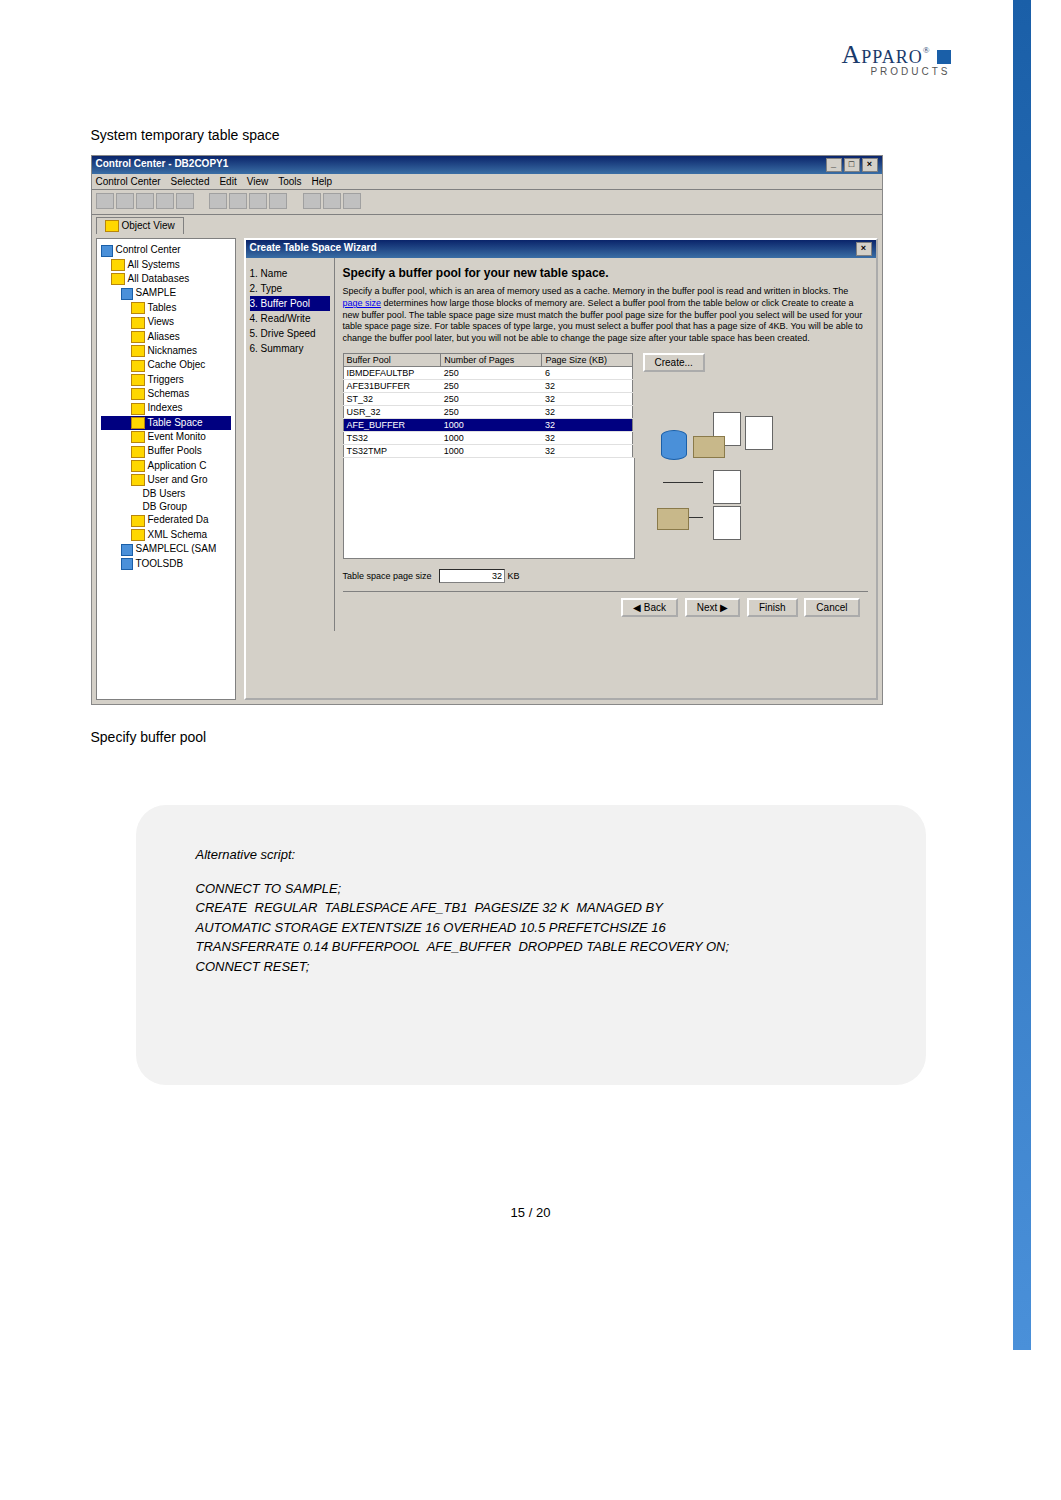APPARO®
PRODUCTS
System temporary table space
Control Center - DB2COPY1 _□×
Control Center Selected Edit View Tools Help
Object View
Control Center
All Systems
All Databases
SAMPLE
Tables
Views
Aliases
Nicknames
Cache Objec
Triggers
Schemas
Indexes
Table Space
Event Monito
Buffer Pools
Application C
User and Gro
DB Users
DB Group
Federated Da
XML Schema
SAMPLECL (SAM
TOOLSDB
Create Table Space Wizard ×
1. Name
2. Type
3. Buffer Pool
4. Read/Write
5. Drive Speed
6. Summary
Specify a buffer pool for your new table space.
Specify a buffer pool, which is an area of memory used as a cache. Memory in the buffer pool is read and written in blocks. The page size determines how large those blocks of memory are. Select a buffer pool from the table below or click Create to create a new buffer pool. The table space page size must match the buffer pool page size for the buffer pool you select will be used for your table space page size. For table spaces of type large, you must select a buffer pool that has a page size of 4KB. You will be able to change the buffer pool later, but you will not be able to change the page size after your table space has been created.
| Buffer Pool | Number of Pages | Page Size (KB) |
| --- | --- | --- |
| IBMDEFAULTBP | 250 | 6 |
| AFE31BUFFER | 250 | 32 |
| ST_32 | 250 | 32 |
| USR_32 | 250 | 32 |
| AFE_BUFFER | 1000 | 32 |
| TS32 | 1000 | 32 |
| TS32TMP | 1000 | 32 |
Table space page size KB
Create...
◀ Back Next ▶ Finish Cancel
Specify buffer pool
Alternative script:
CONNECT TO SAMPLE;
CREATE REGULAR TABLESPACE AFE_TB1 PAGESIZE 32 K MANAGED BY
AUTOMATIC STORAGE EXTENTSIZE 16 OVERHEAD 10.5 PREFETCHSIZE 16
TRANSFERRATE 0.14 BUFFERPOOL AFE_BUFFER DROPPED TABLE RECOVERY ON;
CONNECT RESET;
15 / 20